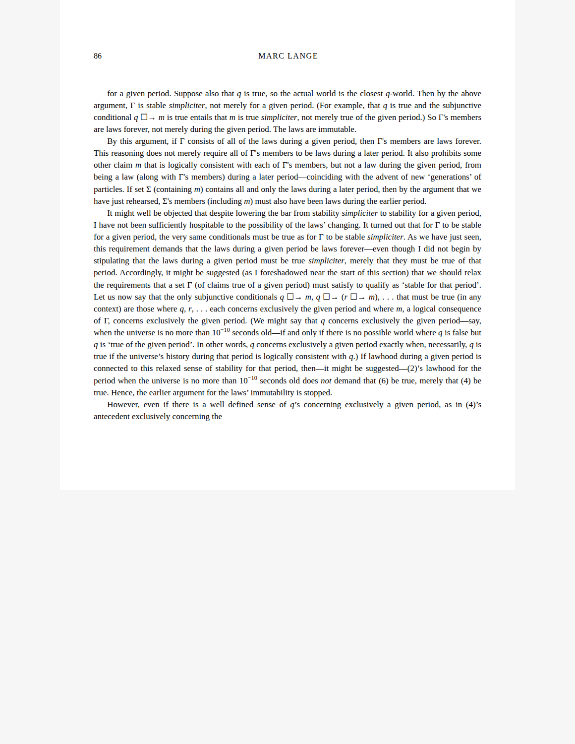86 MARC LANGE
for a given period. Suppose also that q is true, so the actual world is the closest q-world. Then by the above argument, Γ is stable simpliciter, not merely for a given period. (For example, that q is true and the subjunctive conditional q ☐→ m is true entails that m is true simpliciter, not merely true of the given period.) So Γ's members are laws forever, not merely during the given period. The laws are immutable.
By this argument, if Γ consists of all of the laws during a given period, then Γ's members are laws forever. This reasoning does not merely require all of Γ's members to be laws during a later period. It also prohibits some other claim m that is logically consistent with each of Γ's members, but not a law during the given period, from being a law (along with Γ's members) during a later period—coinciding with the advent of new ‘generations’ of particles. If set Σ (containing m) contains all and only the laws during a later period, then by the argument that we have just rehearsed, Σ's members (including m) must also have been laws during the earlier period.
It might well be objected that despite lowering the bar from stability simpliciter to stability for a given period, I have not been sufficiently hospitable to the possibility of the laws’ changing. It turned out that for Γ to be stable for a given period, the very same conditionals must be true as for Γ to be stable simpliciter. As we have just seen, this requirement demands that the laws during a given period be laws forever—even though I did not begin by stipulating that the laws during a given period must be true simpliciter, merely that they must be true of that period. Accordingly, it might be suggested (as I foreshadowed near the start of this section) that we should relax the requirements that a set Γ (of claims true of a given period) must satisfy to qualify as ‘stable for that period’. Let us now say that the only subjunctive conditionals q ☐→ m, q ☐→ (r ☐→ m), . . . that must be true (in any context) are those where q, r, . . . each concerns exclusively the given period and where m, a logical consequence of Γ, concerns exclusively the given period. (We might say that q concerns exclusively the given period—say, when the universe is no more than 10−10 seconds old—if and only if there is no possible world where q is false but q is ‘true of the given period’. In other words, q concerns exclusively a given period exactly when, necessarily, q is true if the universe’s history during that period is logically consistent with q.) If lawhood during a given period is connected to this relaxed sense of stability for that period, then—it might be suggested—(2)’s lawhood for the period when the universe is no more than 10−10 seconds old does not demand that (6) be true, merely that (4) be true. Hence, the earlier argument for the laws’ immutability is stopped.
However, even if there is a well defined sense of q’s concerning exclusively a given period, as in (4)’s antecedent exclusively concerning the